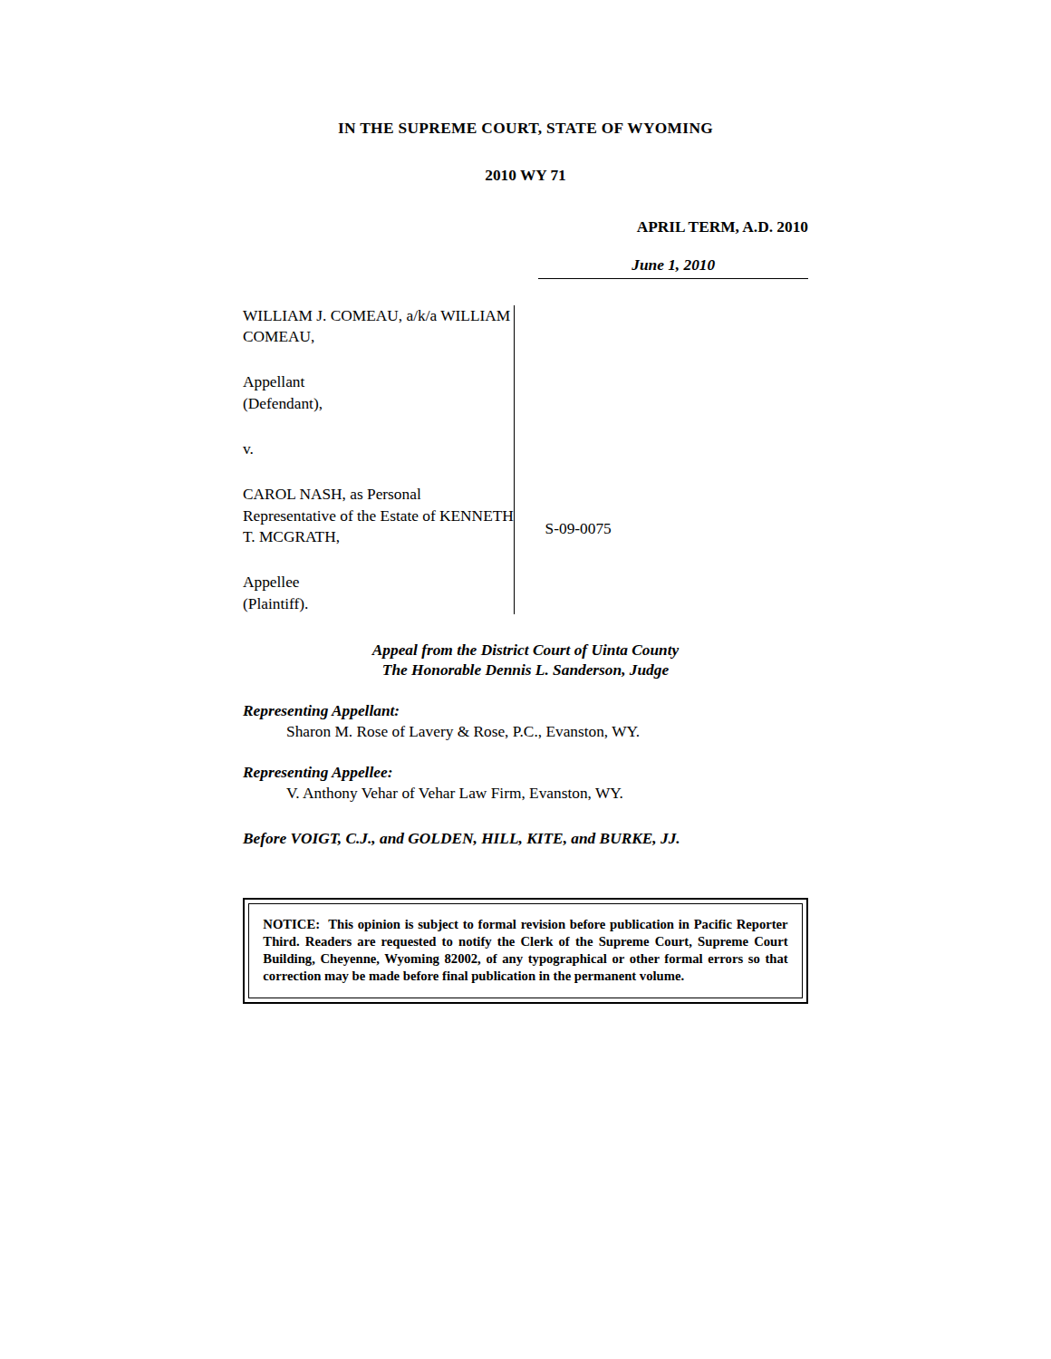IN THE SUPREME COURT, STATE OF WYOMING
2010 WY 71
APRIL TERM, A.D. 2010
June 1, 2010
| WILLIAM J. COMEAU, a/k/a WILLIAM COMEAU, Appellant (Defendant), v. CAROL NASH, as Personal Representative of the Estate of KENNETH T. MCGRATH, Appellee (Plaintiff). | S-09-0075 |
Appeal from the District Court of Uinta County
The Honorable Dennis L. Sanderson, Judge
Representing Appellant:
Sharon M. Rose of Lavery & Rose, P.C., Evanston, WY.
Representing Appellee:
V. Anthony Vehar of Vehar Law Firm, Evanston, WY.
Before VOIGT, C.J., and GOLDEN, HILL, KITE, and BURKE, JJ.
NOTICE: This opinion is subject to formal revision before publication in Pacific Reporter Third. Readers are requested to notify the Clerk of the Supreme Court, Supreme Court Building, Cheyenne, Wyoming 82002, of any typographical or other formal errors so that correction may be made before final publication in the permanent volume.